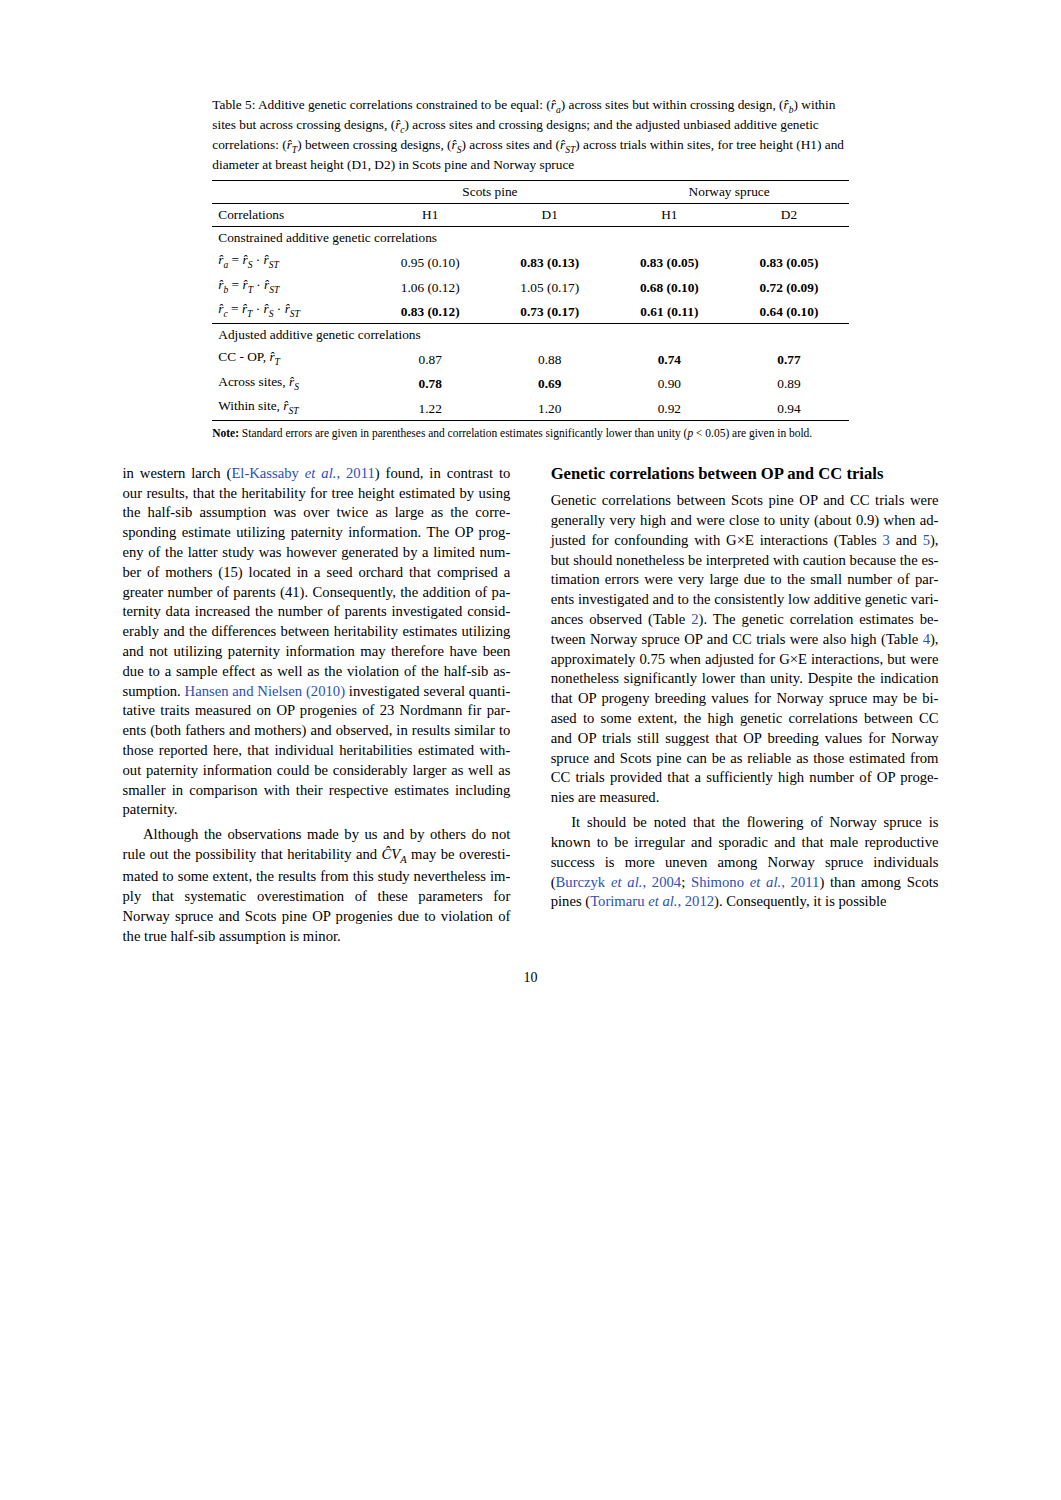Table 5: Additive genetic correlations constrained to be equal: (r̂a) across sites but within crossing design, (r̂b) within sites but across crossing designs, (r̂c) across sites and crossing designs; and the adjusted unbiased additive genetic correlations: (r̂T) between crossing designs, (r̂S) across sites and (r̂ST) across trials within sites, for tree height (H1) and diameter at breast height (D1, D2) in Scots pine and Norway spruce
| | Scots pine | Norway spruce |
| --- | --- | --- |
| Correlations | H1 | D1 | H1 | D2 |
| Constrained additive genetic correlations |
| r̂ a = r̂ S · r̂ ST | 0.95 (0.10) | 0.83 (0.13) | 0.83 (0.05) | 0.83 (0.05) |
| r̂ b = r̂ T · r̂ ST | 1.06 (0.12) | 1.05 (0.17) | 0.68 (0.10) | 0.72 (0.09) |
| r̂ c = r̂ T · r̂ S · r̂ ST | 0.83 (0.12) | 0.73 (0.17) | 0.61 (0.11) | 0.64 (0.10) |
| Adjusted additive genetic correlations |
| CC - OP, r̂ T | 0.87 | 0.88 | 0.74 | 0.77 |
| Across sites, r̂ S | 0.78 | 0.69 | 0.90 | 0.89 |
| Within site, r̂ ST | 1.22 | 1.20 | 0.92 | 0.94 |
Note: Standard errors are given in parentheses and correlation estimates significantly lower than unity (p < 0.05) are given in bold.
in western larch (El-Kassaby et al., 2011) found, in contrast to our results, that the heritability for tree height estimated by using the half-sib assumption was over twice as large as the corresponding estimate utilizing paternity information. The OP progeny of the latter study was however generated by a limited number of mothers (15) located in a seed orchard that comprised a greater number of parents (41). Consequently, the addition of paternity data increased the number of parents investigated considerably and the differences between heritability estimates utilizing and not utilizing paternity information may therefore have been due to a sample effect as well as the violation of the half-sib assumption. Hansen and Nielsen (2010) investigated several quantitative traits measured on OP progenies of 23 Nordmann fir parents (both fathers and mothers) and observed, in results similar to those reported here, that individual heritabilities estimated without paternity information could be considerably larger as well as smaller in comparison with their respective estimates including paternity.
Although the observations made by us and by others do not rule out the possibility that heritability and ĈVA may be overestimated to some extent, the results from this study nevertheless imply that systematic overestimation of these parameters for Norway spruce and Scots pine OP progenies due to violation of the true half-sib assumption is minor.
Genetic correlations between OP and CC trials
Genetic correlations between Scots pine OP and CC trials were generally very high and were close to unity (about 0.9) when adjusted for confounding with G×E interactions (Tables 3 and 5), but should nonetheless be interpreted with caution because the estimation errors were very large due to the small number of parents investigated and to the consistently low additive genetic variances observed (Table 2). The genetic correlation estimates between Norway spruce OP and CC trials were also high (Table 4), approximately 0.75 when adjusted for G×E interactions, but were nonetheless significantly lower than unity. Despite the indication that OP progeny breeding values for Norway spruce may be biased to some extent, the high genetic correlations between CC and OP trials still suggest that OP breeding values for Norway spruce and Scots pine can be as reliable as those estimated from CC trials provided that a sufficiently high number of OP progenies are measured.
It should be noted that the flowering of Norway spruce is known to be irregular and sporadic and that male reproductive success is more uneven among Norway spruce individuals (Burczyk et al., 2004; Shimono et al., 2011) than among Scots pines (Torimaru et al., 2012). Consequently, it is possible
10